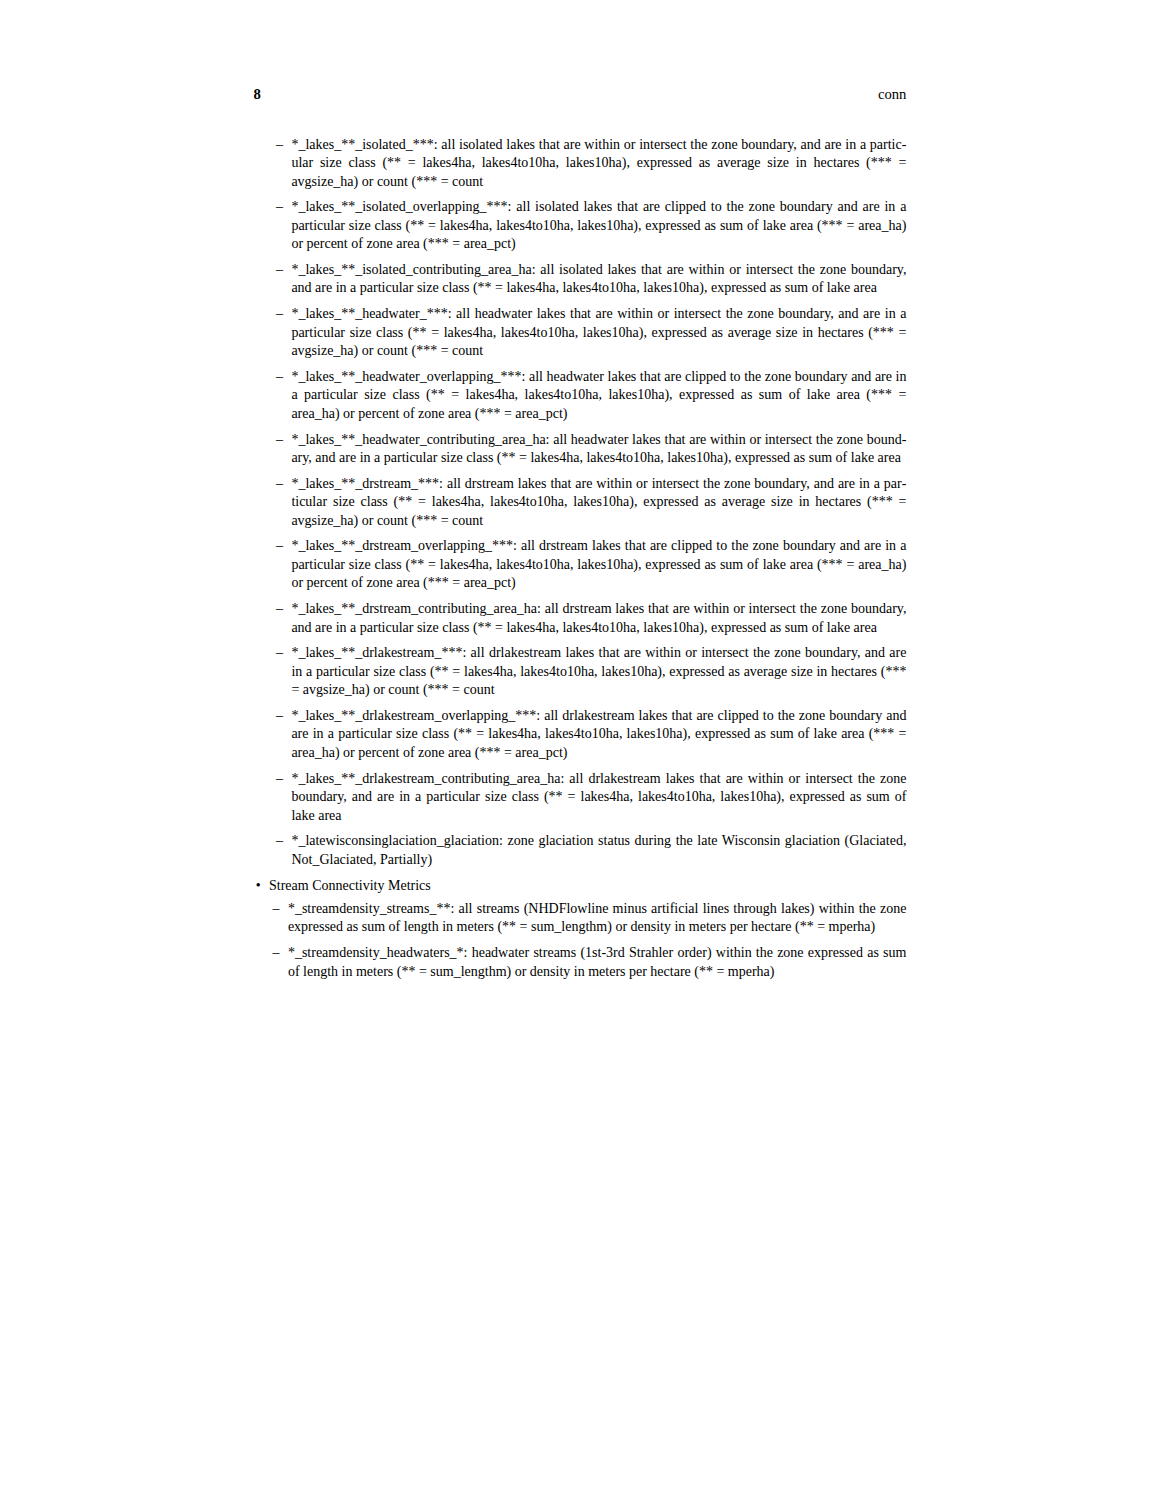8 conn
*_lakes_**_isolated_***: all isolated lakes that are within or intersect the zone boundary, and are in a particular size class (** = lakes4ha, lakes4to10ha, lakes10ha), expressed as average size in hectares (*** = avgsize_ha) or count (*** = count
*_lakes_**_isolated_overlapping_***: all isolated lakes that are clipped to the zone boundary and are in a particular size class (** = lakes4ha, lakes4to10ha, lakes10ha), expressed as sum of lake area (*** = area_ha) or percent of zone area (*** = area_pct)
*_lakes_**_isolated_contributing_area_ha: all isolated lakes that are within or intersect the zone boundary, and are in a particular size class (** = lakes4ha, lakes4to10ha, lakes10ha), expressed as sum of lake area
*_lakes_**_headwater_***: all headwater lakes that are within or intersect the zone boundary, and are in a particular size class (** = lakes4ha, lakes4to10ha, lakes10ha), expressed as average size in hectares (*** = avgsize_ha) or count (*** = count
*_lakes_**_headwater_overlapping_***: all headwater lakes that are clipped to the zone boundary and are in a particular size class (** = lakes4ha, lakes4to10ha, lakes10ha), expressed as sum of lake area (*** = area_ha) or percent of zone area (*** = area_pct)
*_lakes_**_headwater_contributing_area_ha: all headwater lakes that are within or intersect the zone boundary, and are in a particular size class (** = lakes4ha, lakes4to10ha, lakes10ha), expressed as sum of lake area
*_lakes_**_drstream_***: all drstream lakes that are within or intersect the zone boundary, and are in a particular size class (** = lakes4ha, lakes4to10ha, lakes10ha), expressed as average size in hectares (*** = avgsize_ha) or count (*** = count
*_lakes_**_drstream_overlapping_***: all drstream lakes that are clipped to the zone boundary and are in a particular size class (** = lakes4ha, lakes4to10ha, lakes10ha), expressed as sum of lake area (*** = area_ha) or percent of zone area (*** = area_pct)
*_lakes_**_drstream_contributing_area_ha: all drstream lakes that are within or intersect the zone boundary, and are in a particular size class (** = lakes4ha, lakes4to10ha, lakes10ha), expressed as sum of lake area
*_lakes_**_drlakestream_***: all drlakestream lakes that are within or intersect the zone boundary, and are in a particular size class (** = lakes4ha, lakes4to10ha, lakes10ha), expressed as average size in hectares (*** = avgsize_ha) or count (*** = count
*_lakes_**_drlakestream_overlapping_***: all drlakestream lakes that are clipped to the zone boundary and are in a particular size class (** = lakes4ha, lakes4to10ha, lakes10ha), expressed as sum of lake area (*** = area_ha) or percent of zone area (*** = area_pct)
*_lakes_**_drlakestream_contributing_area_ha: all drlakestream lakes that are within or intersect the zone boundary, and are in a particular size class (** = lakes4ha, lakes4to10ha, lakes10ha), expressed as sum of lake area
*_latewisconsinglaciation_glaciation: zone glaciation status during the late Wisconsin glaciation (Glaciated, Not_Glaciated, Partially)
Stream Connectivity Metrics
*_streamdensity_streams_**: all streams (NHDFlowline minus artificial lines through lakes) within the zone expressed as sum of length in meters (** = sum_lengthm) or density in meters per hectare (** = mperha)
*_streamdensity_headwaters_*: headwater streams (1st-3rd Strahler order) within the zone expressed as sum of length in meters (** = sum_lengthm) or density in meters per hectare (** = mperha)